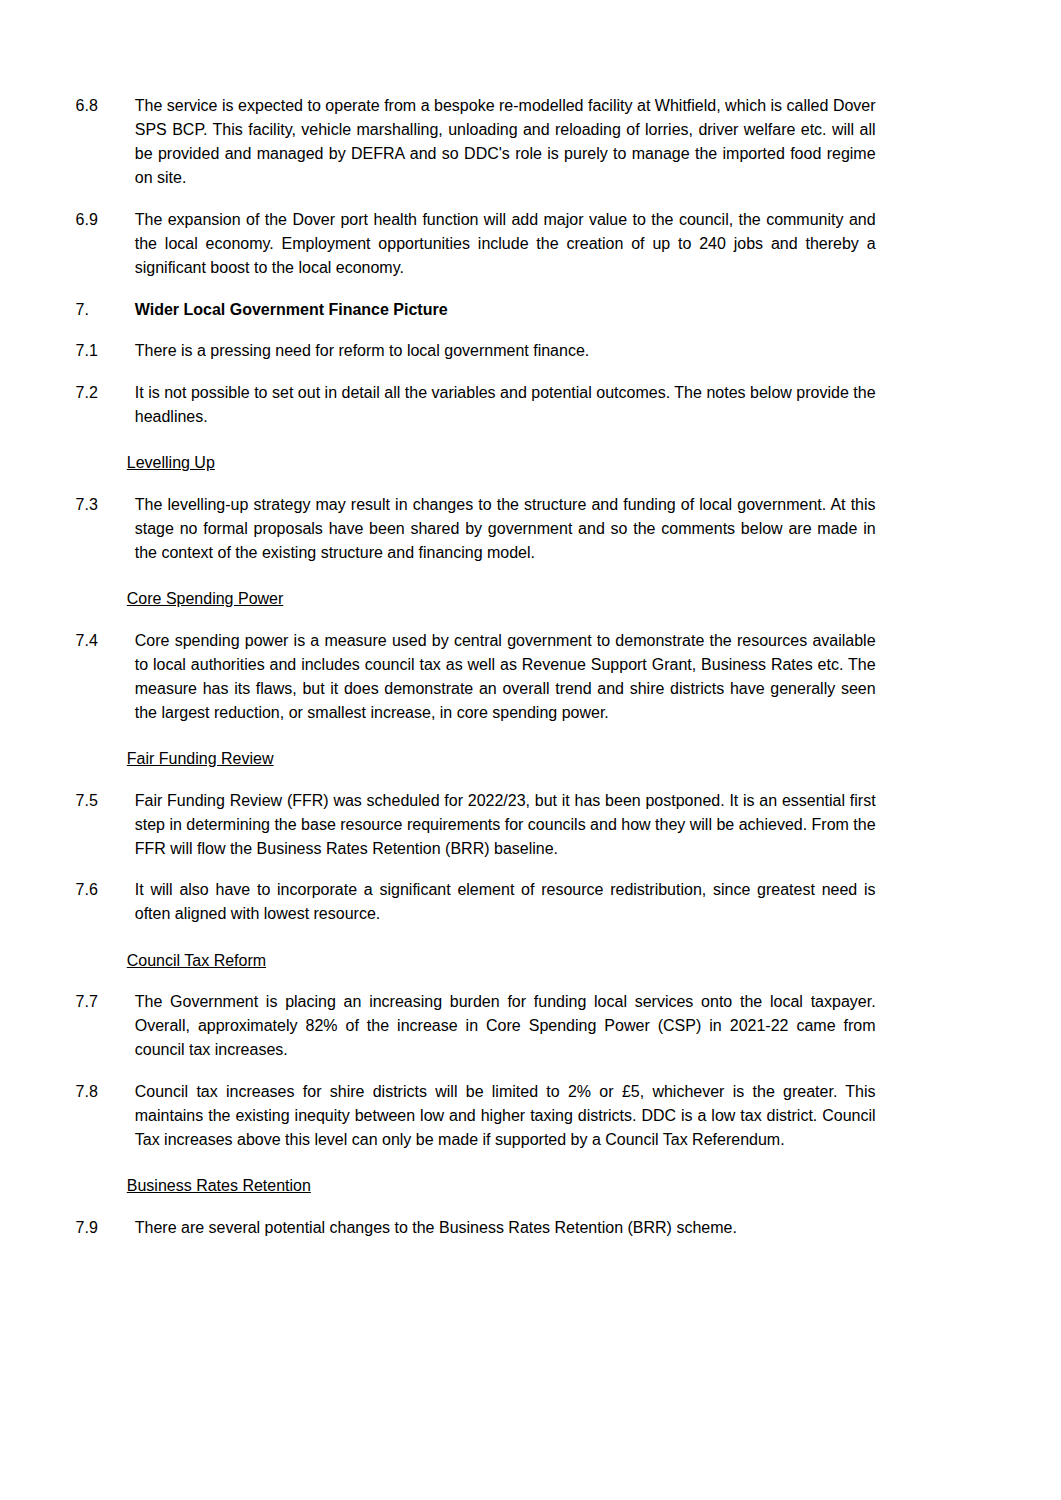6.8
The service is expected to operate from a bespoke re-modelled facility at Whitfield, which is called Dover SPS BCP. This facility, vehicle marshalling, unloading and reloading of lorries, driver welfare etc. will all be provided and managed by DEFRA and so DDC's role is purely to manage the imported food regime on site.
6.9
The expansion of the Dover port health function will add major value to the council, the community and the local economy. Employment opportunities include the creation of up to 240 jobs and thereby a significant boost to the local economy.
7.
Wider Local Government Finance Picture
7.1
There is a pressing need for reform to local government finance.
7.2
It is not possible to set out in detail all the variables and potential outcomes. The notes below provide the headlines.
Levelling Up
7.3
The levelling-up strategy may result in changes to the structure and funding of local government. At this stage no formal proposals have been shared by government and so the comments below are made in the context of the existing structure and financing model.
Core Spending Power
7.4
Core spending power is a measure used by central government to demonstrate the resources available to local authorities and includes council tax as well as Revenue Support Grant, Business Rates etc. The measure has its flaws, but it does demonstrate an overall trend and shire districts have generally seen the largest reduction, or smallest increase, in core spending power.
Fair Funding Review
7.5
Fair Funding Review (FFR) was scheduled for 2022/23, but it has been postponed. It is an essential first step in determining the base resource requirements for councils and how they will be achieved. From the FFR will flow the Business Rates Retention (BRR) baseline.
7.6
It will also have to incorporate a significant element of resource redistribution, since greatest need is often aligned with lowest resource.
Council Tax Reform
7.7
The Government is placing an increasing burden for funding local services onto the local taxpayer. Overall, approximately 82% of the increase in Core Spending Power (CSP) in 2021-22 came from council tax increases.
7.8
Council tax increases for shire districts will be limited to 2% or £5, whichever is the greater. This maintains the existing inequity between low and higher taxing districts. DDC is a low tax district. Council Tax increases above this level can only be made if supported by a Council Tax Referendum.
Business Rates Retention
7.9
There are several potential changes to the Business Rates Retention (BRR) scheme.